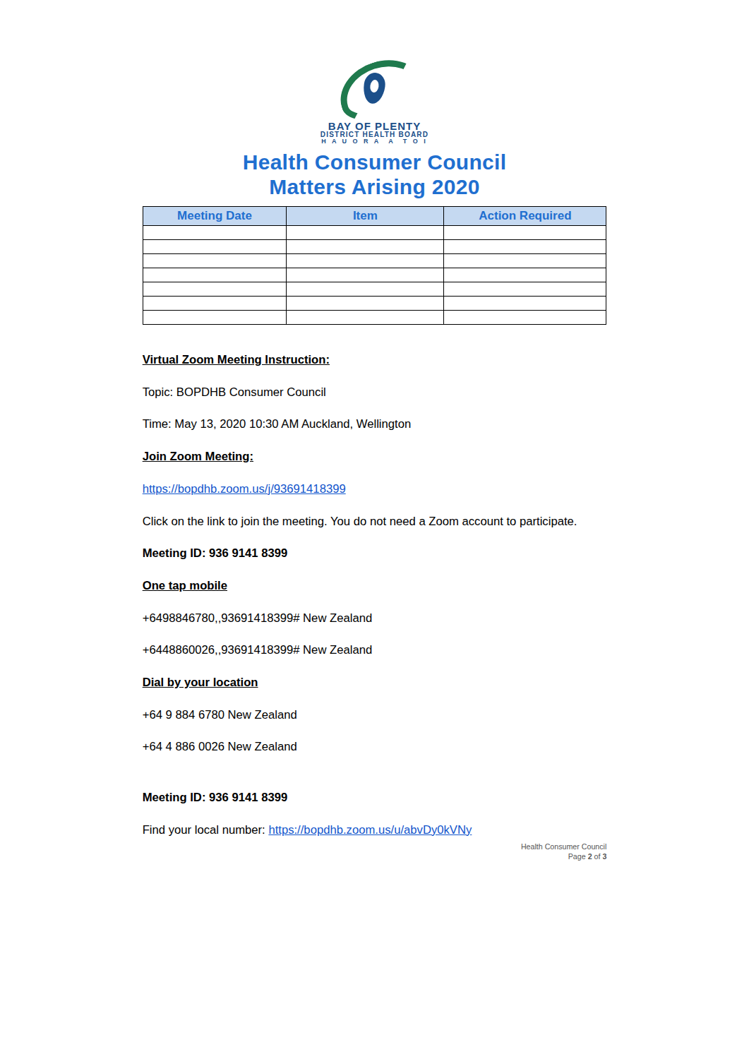BAY OF PLENTY
DISTRICT HEALTH BOARD
H A U O R A A T O I
Health Consumer CouncilMatters Arising 2020
| Meeting Date | Item | Action Required |
| --- | --- | --- |
Virtual Zoom Meeting Instruction:
Topic: BOPDHB Consumer Council
Time: May 13, 2020 10:30 AM Auckland, Wellington
Join Zoom Meeting:
https://bopdhb.zoom.us/j/93691418399
Click on the link to join the meeting. You do not need a Zoom account to participate.
Meeting ID: 936 9141 8399
One tap mobile
+6498846780,,93691418399# New Zealand
+6448860026,,93691418399# New Zealand
Dial by your location
+64 9 884 6780 New Zealand
+64 4 886 0026 New Zealand
Meeting ID: 936 9141 8399
Find your local number: https://bopdhb.zoom.us/u/abvDy0kVNy
Health Consumer Council
Page 2 of 3